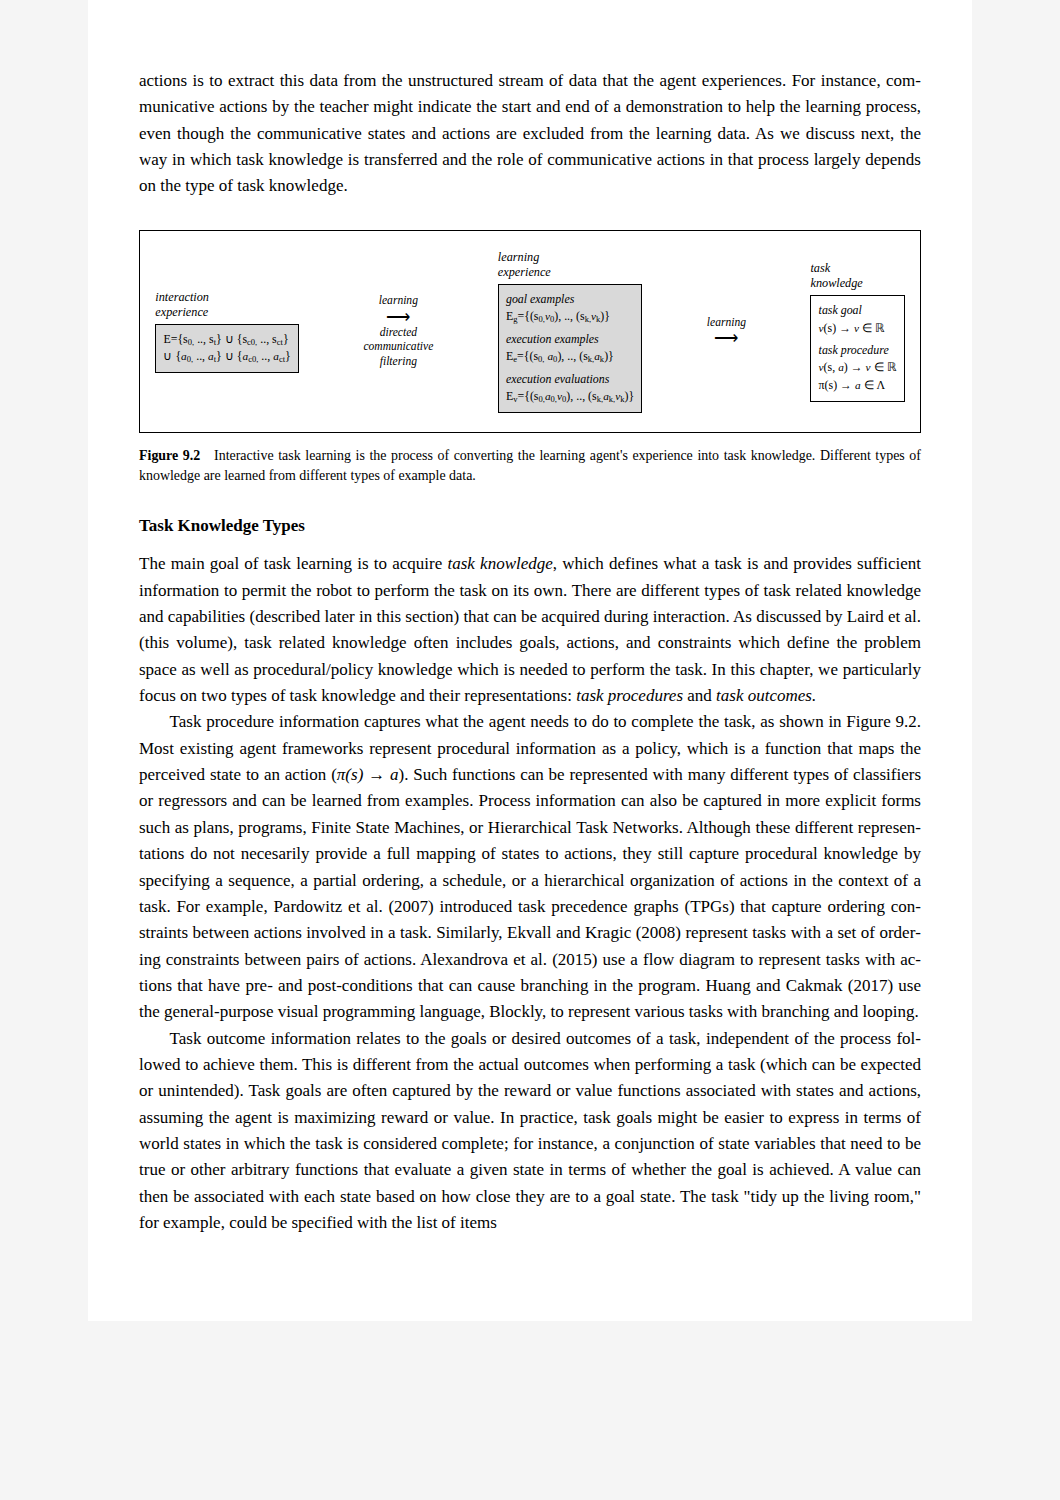actions is to extract this data from the unstructured stream of data that the agent experiences. For instance, communicative actions by the teacher might indicate the start and end of a demonstration to help the learning process, even though the communicative states and actions are excluded from the learning data. As we discuss next, the way in which task knowledge is transferred and the role of communicative actions in that process largely depends on the type of task knowledge.
interaction
experience
E={s0, .., st} ∪ {sc0, .., sct}
∪ {a0, .., at} ∪ {ac0, .., act}
learning
⟶ directed
communicative
filtering
learning
experience
goal examples Eg={(s0,v0), .., (sk,vk)} execution examples Ee={(s0, a0), .., (sk,ak)} execution evaluations Ev={(s0,a0,v0), .., (sk,ak,vk)}
learning
⟶
task
knowledge
task goal v(s) → v ∈ ℝ task procedure v(s, a) → v ∈ ℝ
π(s) → a ∈ Λ
Figure 9.2 Interactive task learning is the process of converting the learning agent's experience into task knowledge. Different types of knowledge are learned from different types of example data.
Task Knowledge Types
The main goal of task learning is to acquire task knowledge, which defines what a task is and provides sufficient information to permit the robot to perform the task on its own. There are different types of task related knowledge and capabilities (described later in this section) that can be acquired during interaction. As discussed by Laird et al. (this volume), task related knowledge often includes goals, actions, and constraints which define the problem space as well as procedural/policy knowledge which is needed to perform the task. In this chapter, we particularly focus on two types of task knowledge and their representations: task procedures and task outcomes.
Task procedure information captures what the agent needs to do to complete the task, as shown in Figure 9.2. Most existing agent frameworks represent procedural information as a policy, which is a function that maps the perceived state to an action (π(s) → a). Such functions can be represented with many different types of classifiers or regressors and can be learned from examples. Process information can also be captured in more explicit forms such as plans, programs, Finite State Machines, or Hierarchical Task Networks. Although these different representations do not necesarily provide a full mapping of states to actions, they still capture procedural knowledge by specifying a sequence, a partial ordering, a schedule, or a hierarchical organization of actions in the context of a task. For example, Pardowitz et al. (2007) introduced task precedence graphs (TPGs) that capture ordering constraints between actions involved in a task. Similarly, Ekvall and Kragic (2008) represent tasks with a set of ordering constraints between pairs of actions. Alexandrova et al. (2015) use a flow diagram to represent tasks with actions that have pre- and post-conditions that can cause branching in the program. Huang and Cakmak (2017) use the general-purpose visual programming language, Blockly, to represent various tasks with branching and looping.
Task outcome information relates to the goals or desired outcomes of a task, independent of the process followed to achieve them. This is different from the actual outcomes when performing a task (which can be expected or unintended). Task goals are often captured by the reward or value functions associated with states and actions, assuming the agent is maximizing reward or value. In practice, task goals might be easier to express in terms of world states in which the task is considered complete; for instance, a conjunction of state variables that need to be true or other arbitrary functions that evaluate a given state in terms of whether the goal is achieved. A value can then be associated with each state based on how close they are to a goal state. The task "tidy up the living room," for example, could be specified with the list of items